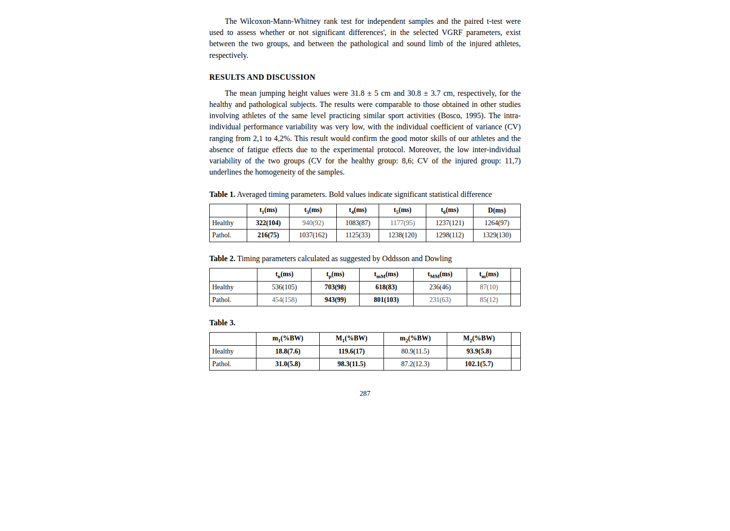The Wilcoxon-Mann-Whitney rank test for independent samples and the paired t-test were used to assess whether or not significant differences', in the selected VGRF parameters, exist between the two groups, and between the pathological and sound limb of the injured athletes, respectively.
Results and Discussion
The mean jumping height values were 31.8 ± 5 cm and 30.8 ± 3.7 cm, respectively, for the healthy and pathological subjects. The results were comparable to those obtained in other studies involving athletes of the same level practicing similar sport activities (Bosco, 1995). The intra-individual performance variability was very low, with the individual coefficient of variance (CV) ranging from 2,1 to 4,2%. This result would confirm the good motor skills of our athletes and the absence of fatigue effects due to the experimental protocol. Moreover, the low inter-individual variability of the two groups (CV for the healthy group: 8,6; CV of the injured group: 11,7) underlines the homogeneity of the samples.
Table 1. Averaged timing parameters. Bold values indicate significant statistical difference
| | t 1 (ms) | t 3 (ms) | t 4 (ms) | t 5 (ms) | t 6 (ms) | D(ms) |
| --- | --- | --- | --- | --- | --- | --- |
| Healthy | 322(104) | 940(92) | 1083(87) | 1177(95) | 1237(121) | 1264(97) |
| Pathol. | 216(75) | 1037(162) | 1125(33) | 1238(120) | 1298(112) | 1329(130) |
Table 2. Timing parameters calculated as suggested by Oddsson and Dowling
| | t n (ms) | t p (ms) | t mM (ms) | t MM (ms) | t m (ms) | |
| --- | --- | --- | --- | --- | --- | --- |
| Healthy | 536(105) | 703(98) | 618(83) | 236(46) | 87(10) | |
| Pathol. | 454(158) | 943(99) | 801(103) | 231(63) | 85(12) | |
Table 3.
| | m 1 (%BW) | M 1 (%BW) | m 2 (%BW) | M 2 (%BW) | |
| --- | --- | --- | --- | --- | --- |
| Healthy | 18.8(7.6) | 119.6(17) | 80.9(11.5) | 93.9(5.8) | |
| Pathol. | 31.0(5.8) | 98.3(11.5) | 87.2(12.3) | 102.1(5.7) | |
287